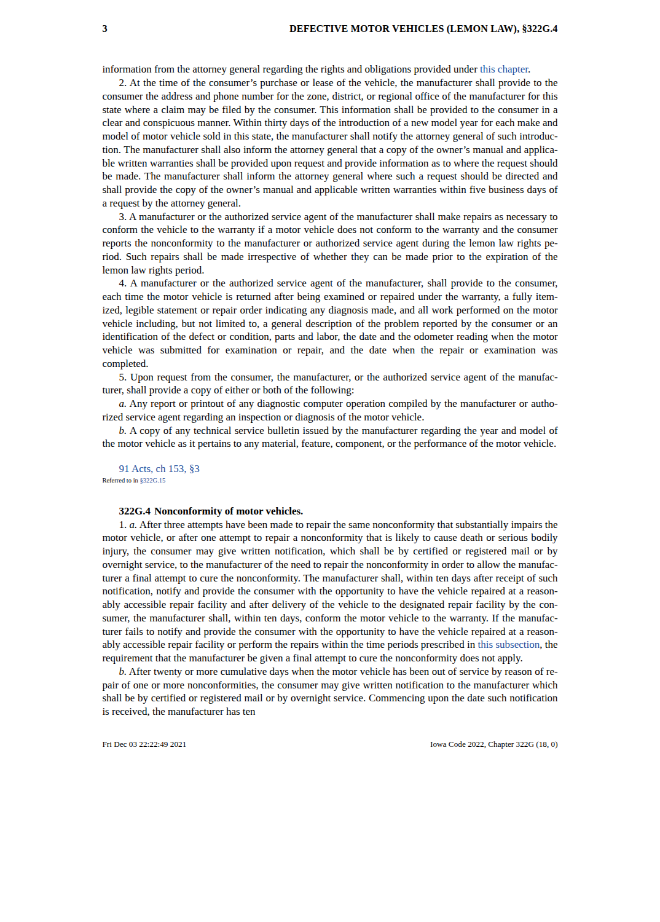3
DEFECTIVE MOTOR VEHICLES (LEMON LAW), §322G.4
information from the attorney general regarding the rights and obligations provided under this chapter.
2. At the time of the consumer’s purchase or lease of the vehicle, the manufacturer shall provide to the consumer the address and phone number for the zone, district, or regional office of the manufacturer for this state where a claim may be filed by the consumer. This information shall be provided to the consumer in a clear and conspicuous manner. Within thirty days of the introduction of a new model year for each make and model of motor vehicle sold in this state, the manufacturer shall notify the attorney general of such introduction. The manufacturer shall also inform the attorney general that a copy of the owner’s manual and applicable written warranties shall be provided upon request and provide information as to where the request should be made. The manufacturer shall inform the attorney general where such a request should be directed and shall provide the copy of the owner’s manual and applicable written warranties within five business days of a request by the attorney general.
3. A manufacturer or the authorized service agent of the manufacturer shall make repairs as necessary to conform the vehicle to the warranty if a motor vehicle does not conform to the warranty and the consumer reports the nonconformity to the manufacturer or authorized service agent during the lemon law rights period. Such repairs shall be made irrespective of whether they can be made prior to the expiration of the lemon law rights period.
4. A manufacturer or the authorized service agent of the manufacturer, shall provide to the consumer, each time the motor vehicle is returned after being examined or repaired under the warranty, a fully itemized, legible statement or repair order indicating any diagnosis made, and all work performed on the motor vehicle including, but not limited to, a general description of the problem reported by the consumer or an identification of the defect or condition, parts and labor, the date and the odometer reading when the motor vehicle was submitted for examination or repair, and the date when the repair or examination was completed.
5. Upon request from the consumer, the manufacturer, or the authorized service agent of the manufacturer, shall provide a copy of either or both of the following:
a. Any report or printout of any diagnostic computer operation compiled by the manufacturer or authorized service agent regarding an inspection or diagnosis of the motor vehicle.
b. A copy of any technical service bulletin issued by the manufacturer regarding the year and model of the motor vehicle as it pertains to any material, feature, component, or the performance of the motor vehicle.
91 Acts, ch 153, §3
Referred to in §322G.15
322G.4 Nonconformity of motor vehicles.
1. a. After three attempts have been made to repair the same nonconformity that substantially impairs the motor vehicle, or after one attempt to repair a nonconformity that is likely to cause death or serious bodily injury, the consumer may give written notification, which shall be by certified or registered mail or by overnight service, to the manufacturer of the need to repair the nonconformity in order to allow the manufacturer a final attempt to cure the nonconformity. The manufacturer shall, within ten days after receipt of such notification, notify and provide the consumer with the opportunity to have the vehicle repaired at a reasonably accessible repair facility and after delivery of the vehicle to the designated repair facility by the consumer, the manufacturer shall, within ten days, conform the motor vehicle to the warranty. If the manufacturer fails to notify and provide the consumer with the opportunity to have the vehicle repaired at a reasonably accessible repair facility or perform the repairs within the time periods prescribed in this subsection, the requirement that the manufacturer be given a final attempt to cure the nonconformity does not apply.
b. After twenty or more cumulative days when the motor vehicle has been out of service by reason of repair of one or more nonconformities, the consumer may give written notification to the manufacturer which shall be by certified or registered mail or by overnight service. Commencing upon the date such notification is received, the manufacturer has ten
Fri Dec 03 22:22:49 2021
Iowa Code 2022, Chapter 322G (18, 0)